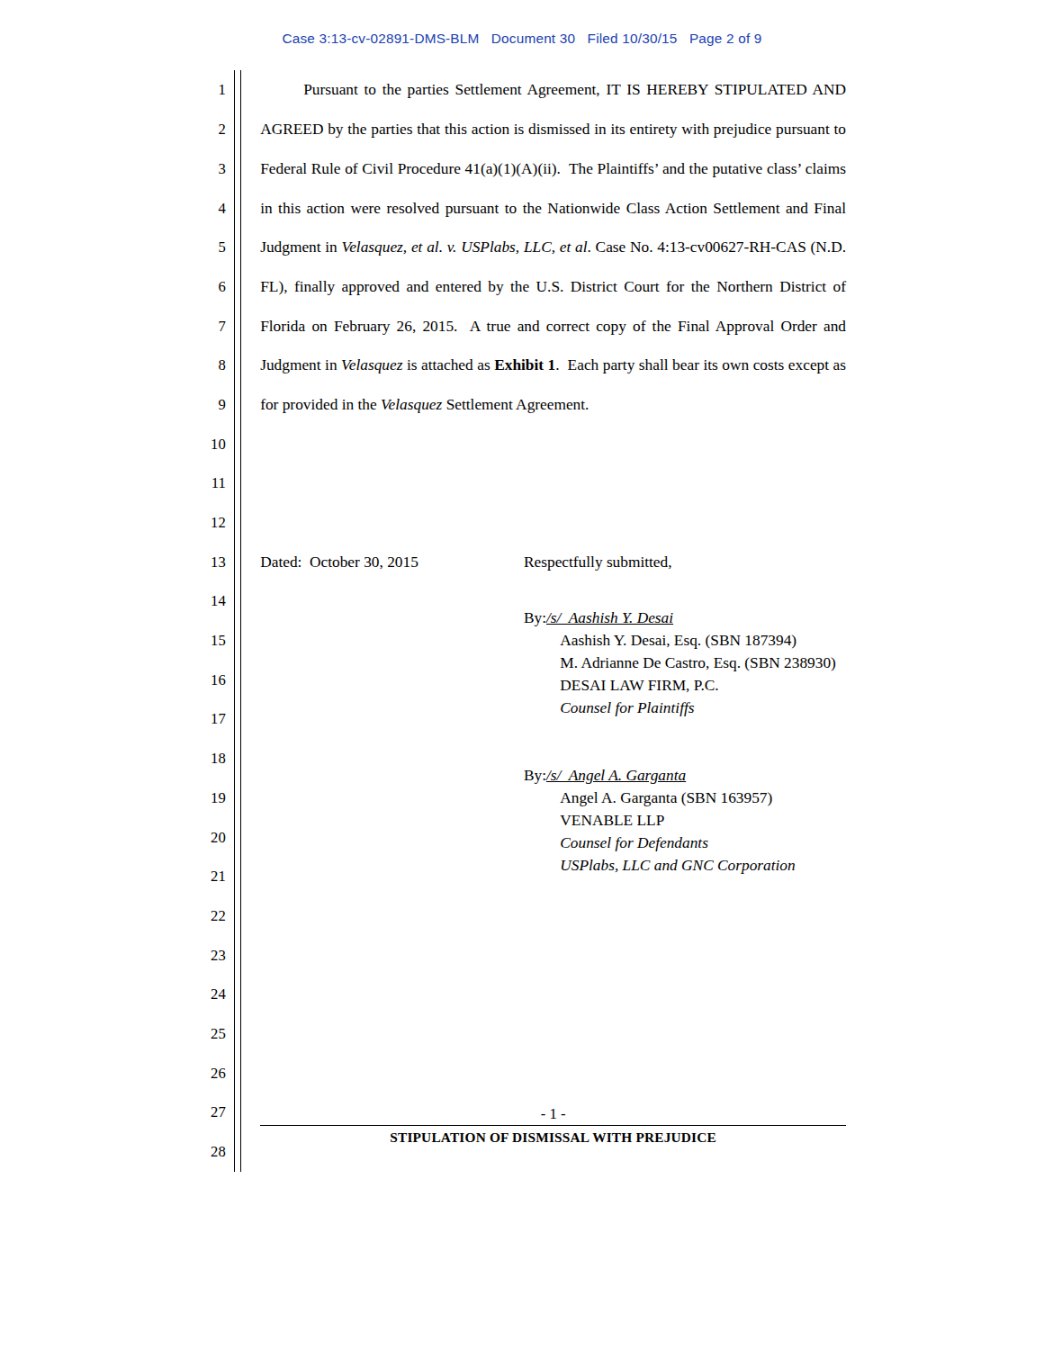Case 3:13-cv-02891-DMS-BLM Document 30 Filed 10/30/15 Page 2 of 9
1
2
3
4
5
6
7
8
9
10
11
12
13
14
15
16
17
18
19
20
21
22
23
24
25
26
27
28
Pursuant to the parties Settlement Agreement, IT IS HEREBY STIPULATED AND AGREED by the parties that this action is dismissed in its entirety with prejudice pursuant to Federal Rule of Civil Procedure 41(a)(1)(A)(ii). The Plaintiffs’ and the putative class’ claims in this action were resolved pursuant to the Nationwide Class Action Settlement and Final Judgment in Velasquez, et al. v. USPlabs, LLC, et al. Case No. 4:13-cv00627-RH-CAS (N.D. FL), finally approved and entered by the U.S. District Court for the Northern District of Florida on February 26, 2015. A true and correct copy of the Final Approval Order and Judgment in Velasquez is attached as Exhibit 1. Each party shall bear its own costs except as for provided in the Velasquez Settlement Agreement.
Dated: October 30, 2015
Respectfully submitted,
By:/s/ Aashish Y. Desai
Aashish Y. Desai, Esq. (SBN 187394)
M. Adrianne De Castro, Esq. (SBN 238930)
DESAI LAW FIRM, P.C.
Counsel for Plaintiffs
By:/s/ Angel A. Garganta
Angel A. Garganta (SBN 163957)
VENABLE LLP
Counsel for Defendants
USPlabs, LLC and GNC Corporation
- 1 -
STIPULATION OF DISMISSAL WITH PREJUDICE